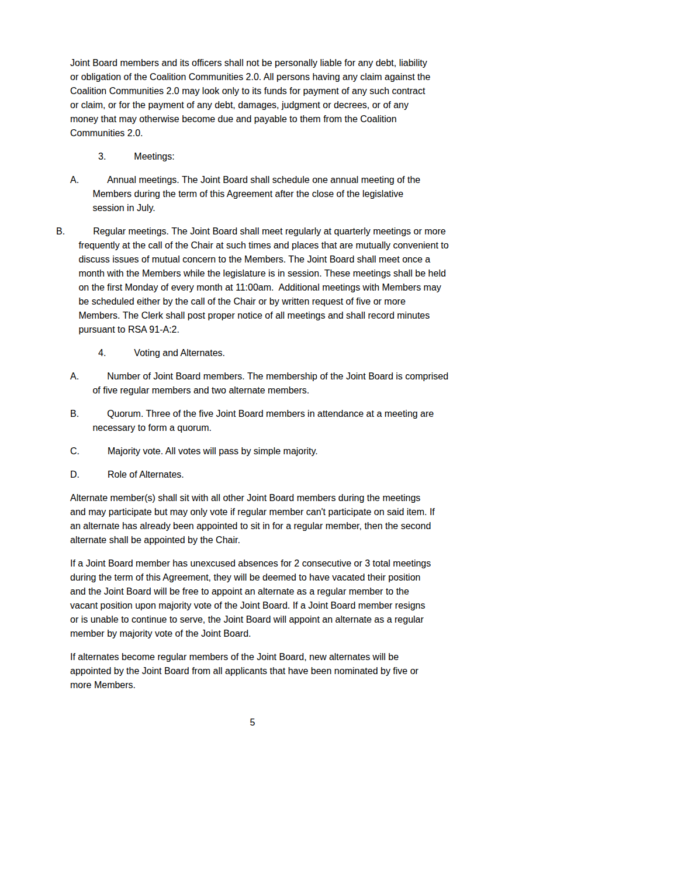Joint Board members and its officers shall not be personally liable for any debt, liability or obligation of the Coalition Communities 2.0. All persons having any claim against the Coalition Communities 2.0 may look only to its funds for payment of any such contract or claim, or for the payment of any debt, damages, judgment or decrees, or of any money that may otherwise become due and payable to them from the Coalition Communities 2.0.
3. Meetings:
A. Annual meetings. The Joint Board shall schedule one annual meeting of the Members during the term of this Agreement after the close of the legislative session in July.
B. Regular meetings. The Joint Board shall meet regularly at quarterly meetings or more frequently at the call of the Chair at such times and places that are mutually convenient to discuss issues of mutual concern to the Members. The Joint Board shall meet once a month with the Members while the legislature is in session. These meetings shall be held on the first Monday of every month at 11:00am. Additional meetings with Members may be scheduled either by the call of the Chair or by written request of five or more Members. The Clerk shall post proper notice of all meetings and shall record minutes pursuant to RSA 91-A:2.
4. Voting and Alternates.
A. Number of Joint Board members. The membership of the Joint Board is comprised of five regular members and two alternate members.
B. Quorum. Three of the five Joint Board members in attendance at a meeting are necessary to form a quorum.
C. Majority vote. All votes will pass by simple majority.
D. Role of Alternates.
Alternate member(s) shall sit with all other Joint Board members during the meetings and may participate but may only vote if regular member can't participate on said item. If an alternate has already been appointed to sit in for a regular member, then the second alternate shall be appointed by the Chair.
If a Joint Board member has unexcused absences for 2 consecutive or 3 total meetings during the term of this Agreement, they will be deemed to have vacated their position and the Joint Board will be free to appoint an alternate as a regular member to the vacant position upon majority vote of the Joint Board. If a Joint Board member resigns or is unable to continue to serve, the Joint Board will appoint an alternate as a regular member by majority vote of the Joint Board.
If alternates become regular members of the Joint Board, new alternates will be appointed by the Joint Board from all applicants that have been nominated by five or more Members.
5